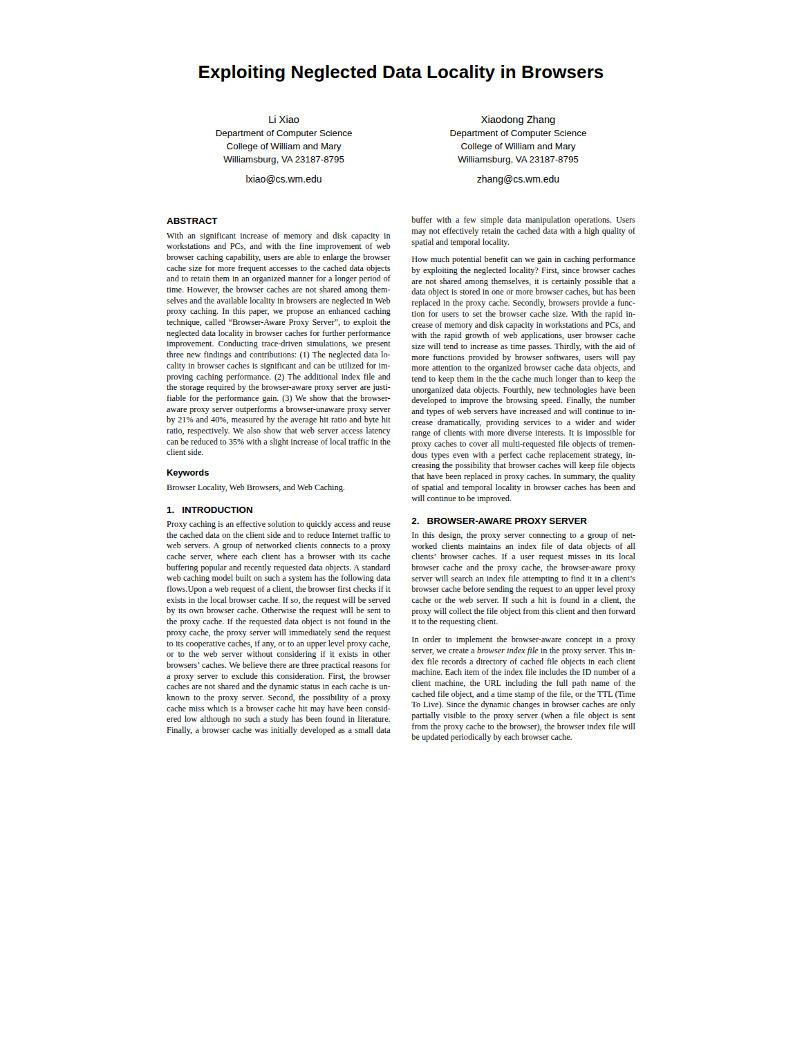Exploiting Neglected Data Locality in Browsers
| Li Xiao Department of Computer Science College of William and Mary Williamsburg, VA 23187-8795 lxiao@cs.wm.edu | Xiaodong Zhang Department of Computer Science College of William and Mary Williamsburg, VA 23187-8795 zhang@cs.wm.edu |
ABSTRACT
With an significant increase of memory and disk capacity in workstations and PCs, and with the fine improvement of web browser caching capability, users are able to enlarge the browser cache size for more frequent accesses to the cached data objects and to retain them in an organized manner for a longer period of time. However, the browser caches are not shared among themselves and the available locality in browsers are neglected in Web proxy caching. In this paper, we propose an enhanced caching technique, called “Browser-Aware Proxy Server”, to exploit the neglected data locality in browser caches for further performance improvement. Conducting trace-driven simulations, we present three new findings and contributions: (1) The neglected data locality in browser caches is significant and can be utilized for improving caching performance. (2) The additional index file and the storage required by the browser-aware proxy server are justifiable for the performance gain. (3) We show that the browser-aware proxy server outperforms a browser-unaware proxy server by 21% and 40%, measured by the average hit ratio and byte hit ratio, respectively. We also show that web server access latency can be reduced to 35% with a slight increase of local traffic in the client side.
Keywords
Browser Locality, Web Browsers, and Web Caching.
1. INTRODUCTION
Proxy caching is an effective solution to quickly access and reuse the cached data on the client side and to reduce Internet traffic to web servers. A group of networked clients connects to a proxy cache server, where each client has a browser with its cache buffering popular and recently requested data objects. A standard web caching model built on such a system has the following data flows.Upon a web request of a client, the browser first checks if it exists in the local browser cache. If so, the request will be served by its own browser cache. Otherwise the request will be sent to the proxy cache. If the requested data object is not found in the proxy cache, the proxy server will immediately send the request to its cooperative caches, if any, or to an upper level proxy cache, or to the web server without considering if it exists in other browsers’ caches. We believe there are three practical reasons for a proxy server to exclude this consideration. First, the browser caches are not shared and the dynamic status in each cache is unknown to the proxy server. Second, the possibility of a proxy cache miss which is a browser cache hit may have been considered low although no such a study has been found in literature. Finally, a browser cache was initially developed as a small data buffer with a few simple data manipulation operations. Users may not effectively retain the cached data with a high quality of spatial and temporal locality.
How much potential benefit can we gain in caching performance by exploiting the neglected locality? First, since browser caches are not shared among themselves, it is certainly possible that a data object is stored in one or more browser caches, but has been replaced in the proxy cache. Secondly, browsers provide a function for users to set the browser cache size. With the rapid increase of memory and disk capacity in workstations and PCs, and with the rapid growth of web applications, user browser cache size will tend to increase as time passes. Thirdly, with the aid of more functions provided by browser softwares, users will pay more attention to the organized browser cache data objects, and tend to keep them in the the cache much longer than to keep the unorganized data objects. Fourthly, new technologies have been developed to improve the browsing speed. Finally, the number and types of web servers have increased and will continue to increase dramatically, providing services to a wider and wider range of clients with more diverse interests. It is impossible for proxy caches to cover all multi-requested file objects of tremendous types even with a perfect cache replacement strategy, increasing the possibility that browser caches will keep file objects that have been replaced in proxy caches. In summary, the quality of spatial and temporal locality in browser caches has been and will continue to be improved.
2. BROWSER-AWARE PROXY SERVER
In this design, the proxy server connecting to a group of networked clients maintains an index file of data objects of all clients’ browser caches. If a user request misses in its local browser cache and the proxy cache, the browser-aware proxy server will search an index file attempting to find it in a client’s browser cache before sending the request to an upper level proxy cache or the web server. If such a hit is found in a client, the proxy will collect the file object from this client and then forward it to the requesting client.
In order to implement the browser-aware concept in a proxy server, we create a browser index file in the proxy server. This index file records a directory of cached file objects in each client machine. Each item of the index file includes the ID number of a client machine, the URL including the full path name of the cached file object, and a time stamp of the file, or the TTL (Time To Live). Since the dynamic changes in browser caches are only partially visible to the proxy server (when a file object is sent from the proxy cache to the browser), the browser index file will be updated periodically by each browser cache.